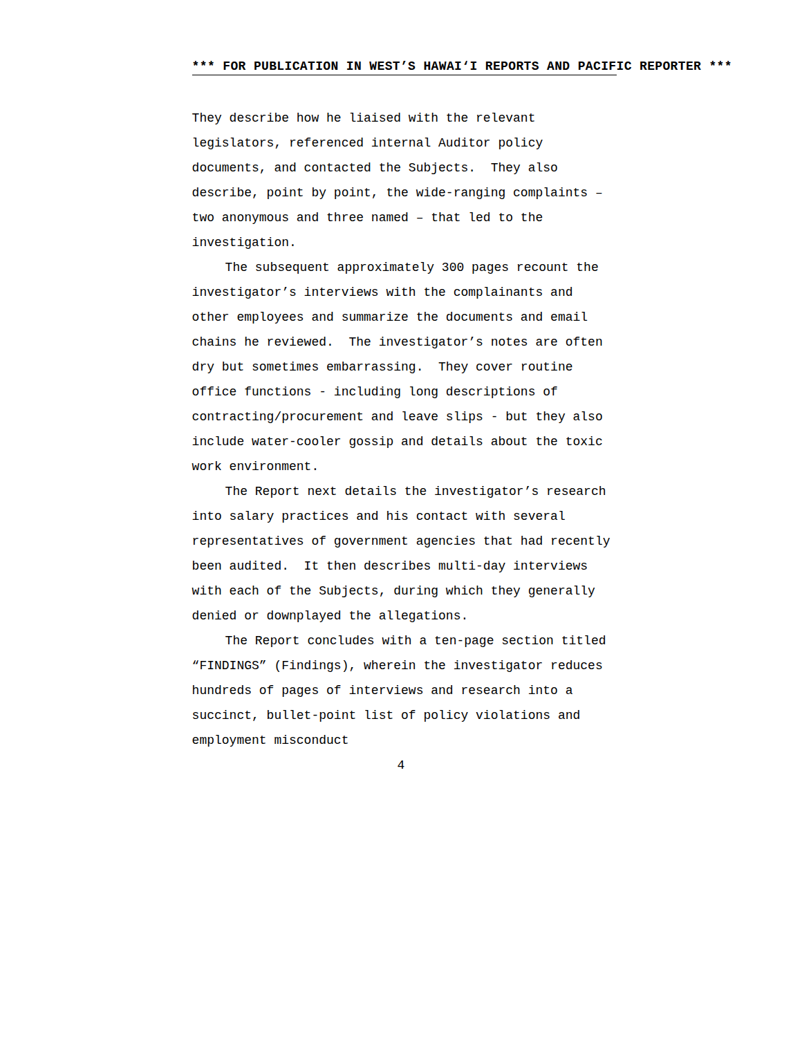*** FOR PUBLICATION IN WEST’S HAWAI‘I REPORTS AND PACIFIC REPORTER ***
They describe how he liaised with the relevant legislators, referenced internal Auditor policy documents, and contacted the Subjects. They also describe, point by point, the wide-ranging complaints – two anonymous and three named – that led to the investigation.
The subsequent approximately 300 pages recount the investigator’s interviews with the complainants and other employees and summarize the documents and email chains he reviewed. The investigator’s notes are often dry but sometimes embarrassing. They cover routine office functions - including long descriptions of contracting/procurement and leave slips - but they also include water-cooler gossip and details about the toxic work environment.
The Report next details the investigator’s research into salary practices and his contact with several representatives of government agencies that had recently been audited. It then describes multi-day interviews with each of the Subjects, during which they generally denied or downplayed the allegations.
The Report concludes with a ten-page section titled “FINDINGS” (Findings), wherein the investigator reduces hundreds of pages of interviews and research into a succinct, bullet-point list of policy violations and employment misconduct
4